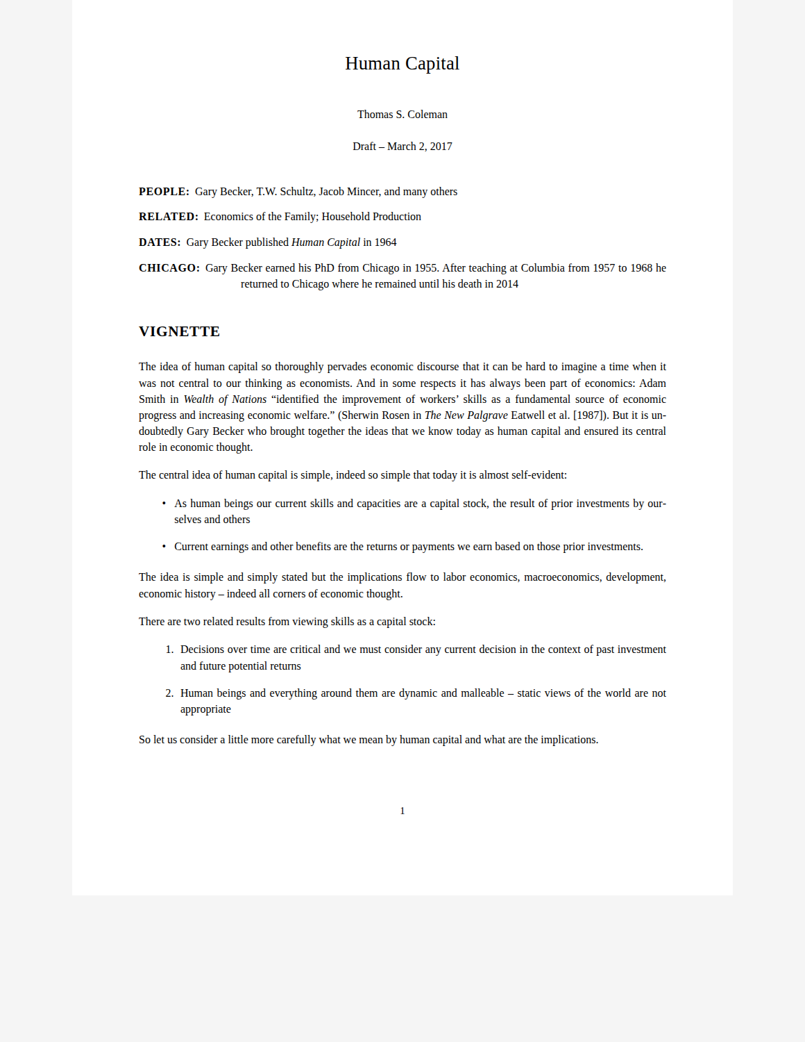Human Capital
Thomas S. Coleman
Draft – March 2, 2017
PEOPLE:
Gary Becker, T.W. Schultz, Jacob Mincer, and many others
RELATED:
Economics of the Family; Household Production
DATES:
Gary Becker published Human Capital in 1964
CHICAGO:
Gary Becker earned his PhD from Chicago in 1955. After teaching at Columbia from 1957 to 1968 he returned to Chicago where he remained until his death in 2014
VIGNETTE
The idea of human capital so thoroughly pervades economic discourse that it can be hard to imagine a time when it was not central to our thinking as economists. And in some respects it has always been part of economics: Adam Smith in Wealth of Nations “identified the improvement of workers’ skills as a fundamental source of economic progress and increasing economic welfare.” (Sherwin Rosen in The New Palgrave Eatwell et al. [1987]). But it is undoubtedly Gary Becker who brought together the ideas that we know today as human capital and ensured its central role in economic thought.
The central idea of human capital is simple, indeed so simple that today it is almost self-evident:
As human beings our current skills and capacities are a capital stock, the result of prior investments by ourselves and others
Current earnings and other benefits are the returns or payments we earn based on those prior investments.
The idea is simple and simply stated but the implications flow to labor economics, macroeconomics, development, economic history – indeed all corners of economic thought.
There are two related results from viewing skills as a capital stock:
Decisions over time are critical and we must consider any current decision in the context of past investment and future potential returns
Human beings and everything around them are dynamic and malleable – static views of the world are not appropriate
So let us consider a little more carefully what we mean by human capital and what are the implications.
1